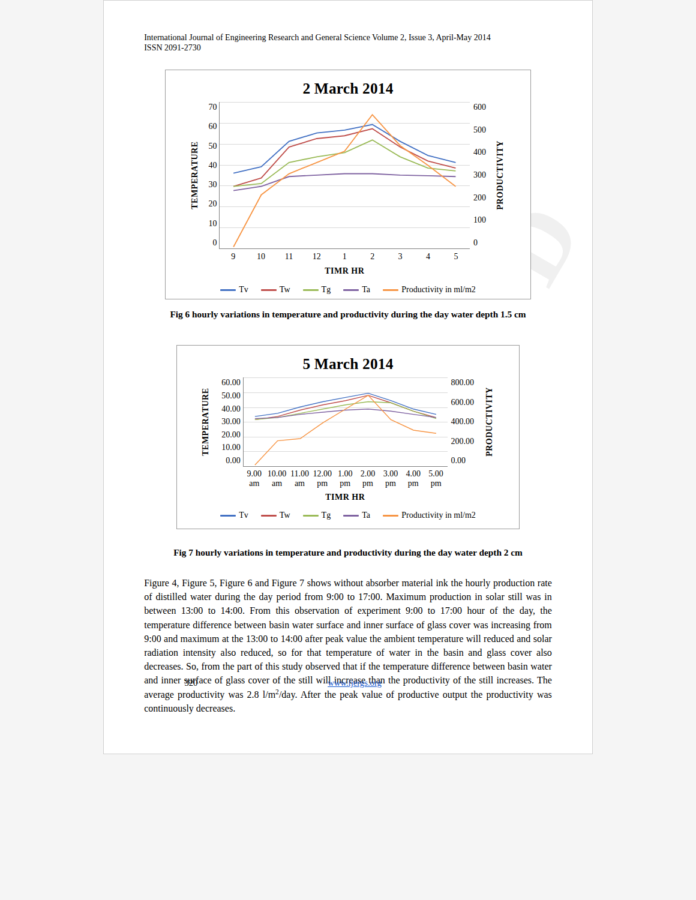D
International Journal of Engineering Research and General Science Volume 2, Issue 3, April-May 2014
ISSN 2091-2730
2 March 2014
TEMPERATURE
706050403020100
910111212345
TIMR HR
6005004003002001000
PRODUCTIVITY
Tv Tw Tg Ta Productivity in ml/m2
Fig 6 hourly variations in temperature and productivity during the day water depth 1.5 cm
5 March 2014
TEMPERATURE
60.0050.0040.0030.0020.0010.000.00
9.00
am 10.00
am 11.00
am 12.00
pm 1.00
pm 2.00
pm 3.00
pm 4.00
pm 5.00
pm
TIMR HR
800.00600.00400.00200.000.00
PRODUCTIVITY
Tv Tw Tg Ta Productivity in ml/m2
Fig 7 hourly variations in temperature and productivity during the day water depth 2 cm
Figure 4, Figure 5, Figure 6 and Figure 7 shows without absorber material ink the hourly production rate of distilled water during the day period from 9:00 to 17:00. Maximum production in solar still was in between 13:00 to 14:00. From this observation of experiment 9:00 to 17:00 hour of the day, the temperature difference between basin water surface and inner surface of glass cover was increasing from 9:00 and maximum at the 13:00 to 14:00 after peak value the ambient temperature will reduced and solar radiation intensity also reduced, so for that temperature of water in the basin and glass cover also decreases. So, from the part of this study observed that if the temperature difference between basin water and inner surface of glass cover of the still will increase than the productivity of the still increases. The average productivity was 2.8 l/m2/day. After the peak value of productive output the productivity was continuously decreases.
320 www.ijergs.org